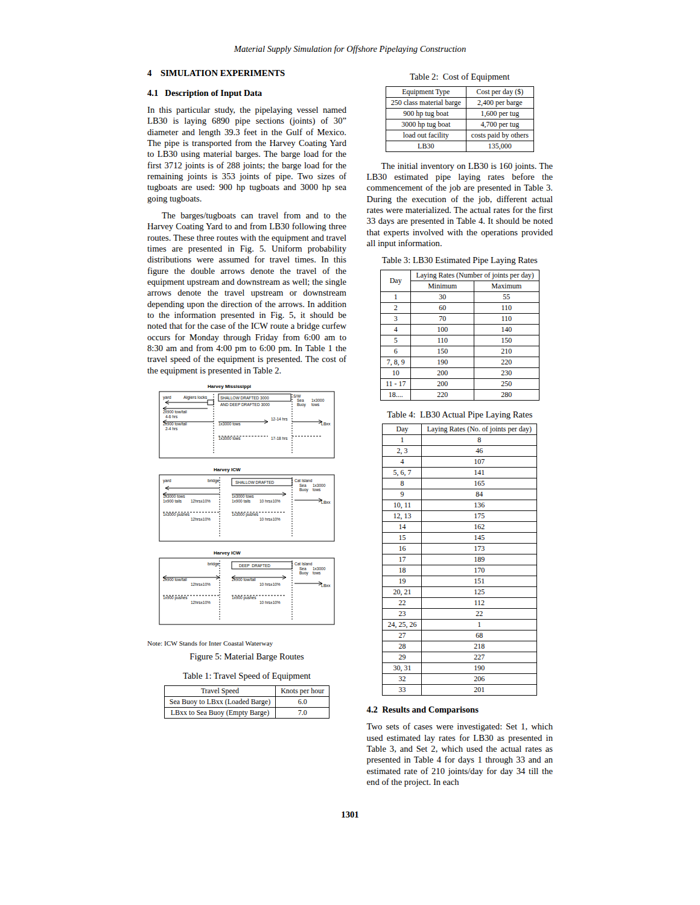Material Supply Simulation for Offshore Pipelaying Construction
4 SIMULATION EXPERIMENTS
4.1 Description of Input Data
In this particular study, the pipelaying vessel named LB30 is laying 6890 pipe sections (joints) of 30” diameter and length 39.3 feet in the Gulf of Mexico. The pipe is transported from the Harvey Coating Yard to LB30 using material barges. The barge load for the first 3712 joints is of 288 joints; the barge load for the remaining joints is 353 joints of pipe. Two sizes of tugboats are used: 900 hp tugboats and 3000 hp sea going tugboats.
The barges/tugboats can travel from and to the Harvey Coating Yard to and from LB30 following three routes. These three routes with the equipment and travel times are presented in Fig. 5. Uniform probability distributions were assumed for travel times. In this figure the double arrows denote the travel of the equipment upstream and downstream as well; the single arrows denote the travel upstream or downstream depending upon the direction of the arrows. In addition to the information presented in Fig. 5, it should be noted that for the case of the ICW route a bridge curfew occurs for Monday through Friday from 6:00 am to 8:30 am and from 4:00 pm to 6:00 pm. In Table 1 the travel speed of the equipment is presented. The cost of the equipment is presented in Table 2.
Harvey Mississippi yard Algiers locks SHALLOW DRAFTED 3000 S/W Sea Buoy 1x3000 tows AND DEEP DRAFTED 3000 2x900 tow/tail 4-6 hrs 2x900 tow/tail 2-4 hrs 1x3000 tows 12-14 hrs LBxx 1x3000 tows 17-18 hrs Harvey ICW yard bridge SHALLOW DRAFTED Cat Island Sea Buoy 1x3000 tows 1x3000 tows 1x900 tails 12hrs±10% 1x3000 tows 1x900 tails 10 hrs±10% LBxx 1x3000 pushes 12hrs±10% 1x3000 pushes 10 hrs±10% Harvey ICW bridge DEEP DRAFTED Cat Island Sea Buoy 1x3000 tows 2x900 tow/tail 12hrs±10% 2x900 tow/tail 10 hrs±10% LBxx 1x900 pushes 12hrs±10% 1x900 pushes 10 hrs±10%
Note: ICW Stands for Inter Coastal Waterway
Figure 5: Material Barge Routes
Table 1: Travel Speed of Equipment
| Travel Speed | Knots per hour |
| --- | --- |
| Sea Buoy to LBxx (Loaded Barge) | 6.0 |
| LBxx to Sea Buoy (Empty Barge) | 7.0 |
Table 2: Cost of Equipment
| Equipment Type | Cost per day ($) |
| --- | --- |
| 250 class material barge | 2,400 per barge |
| 900 hp tug boat | 1,600 per tug |
| 3000 hp tug boat | 4,700 per tug |
| load out facility | costs paid by others |
| LB30 | 135,000 |
The initial inventory on LB30 is 160 joints. The LB30 estimated pipe laying rates before the commencement of the job are presented in Table 3. During the execution of the job, different actual rates were materialized. The actual rates for the first 33 days are presented in Table 4. It should be noted that experts involved with the operations provided all input information.
Table 3: LB30 Estimated Pipe Laying Rates
| Day | Laying Rates (Number of joints per day) |
| --- | --- |
| Minimum | Maximum |
| 1 | 30 | 55 |
| 2 | 60 | 110 |
| 3 | 70 | 110 |
| 4 | 100 | 140 |
| 5 | 110 | 150 |
| 6 | 150 | 210 |
| 7, 8, 9 | 190 | 220 |
| 10 | 200 | 230 |
| 11 - 17 | 200 | 250 |
| 18.... | 220 | 280 |
Table 4: LB30 Actual Pipe Laying Rates
| Day | Laying Rates (No. of joints per day) |
| --- | --- |
| 1 | 8 |
| 2, 3 | 46 |
| 4 | 107 |
| 5, 6, 7 | 141 |
| 8 | 165 |
| 9 | 84 |
| 10, 11 | 136 |
| 12, 13 | 175 |
| 14 | 162 |
| 15 | 145 |
| 16 | 173 |
| 17 | 189 |
| 18 | 170 |
| 19 | 151 |
| 20, 21 | 125 |
| 22 | 112 |
| 23 | 22 |
| 24, 25, 26 | 1 |
| 27 | 68 |
| 28 | 218 |
| 29 | 227 |
| 30, 31 | 190 |
| 32 | 206 |
| 33 | 201 |
4.2 Results and Comparisons
Two sets of cases were investigated: Set 1, which used estimated lay rates for LB30 as presented in Table 3, and Set 2, which used the actual rates as presented in Table 4 for days 1 through 33 and an estimated rate of 210 joints/day for day 34 till the end of the project. In each
1301